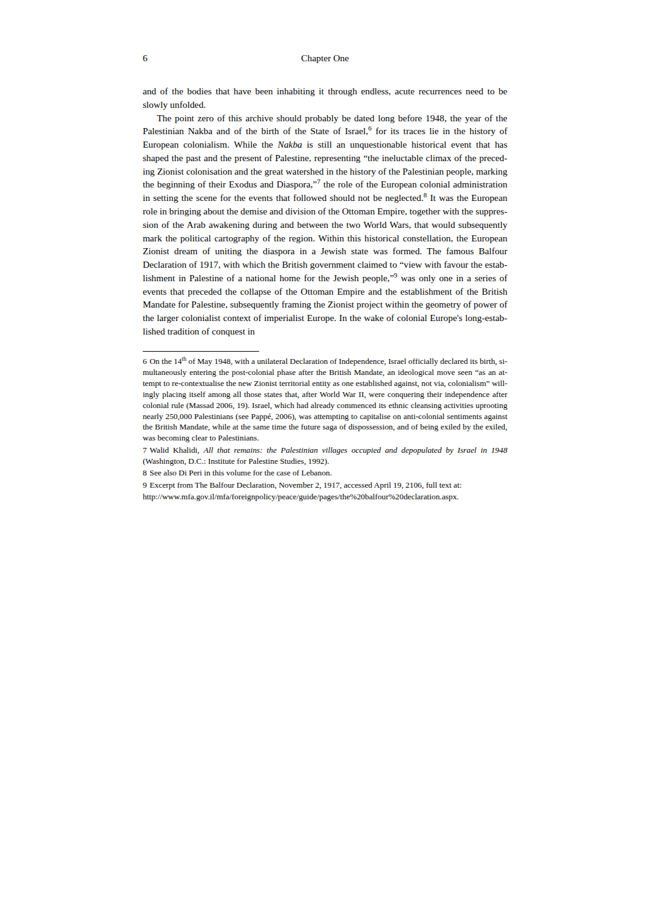6 Chapter One
and of the bodies that have been inhabiting it through endless, acute recurrences need to be slowly unfolded.
The point zero of this archive should probably be dated long before 1948, the year of the Palestinian Nakba and of the birth of the State of Israel,6 for its traces lie in the history of European colonialism. While the Nakba is still an unquestionable historical event that has shaped the past and the present of Palestine, representing “the ineluctable climax of the preceding Zionist colonisation and the great watershed in the history of the Palestinian people, marking the beginning of their Exodus and Diaspora,”7 the role of the European colonial administration in setting the scene for the events that followed should not be neglected.8 It was the European role in bringing about the demise and division of the Ottoman Empire, together with the suppression of the Arab awakening during and between the two World Wars, that would subsequently mark the political cartography of the region. Within this historical constellation, the European Zionist dream of uniting the diaspora in a Jewish state was formed. The famous Balfour Declaration of 1917, with which the British government claimed to “view with favour the establishment in Palestine of a national home for the Jewish people,”9 was only one in a series of events that preceded the collapse of the Ottoman Empire and the establishment of the British Mandate for Palestine, subsequently framing the Zionist project within the geometry of power of the larger colonialist context of imperialist Europe. In the wake of colonial Europe's long-established tradition of conquest in
6 On the 14th of May 1948, with a unilateral Declaration of Independence, Israel officially declared its birth, simultaneously entering the post-colonial phase after the British Mandate, an ideological move seen “as an attempt to re-contextualise the new Zionist territorial entity as one established against, not via, colonialism” willingly placing itself among all those states that, after World War II, were conquering their independence after colonial rule (Massad 2006, 19). Israel, which had already commenced its ethnic cleansing activities uprooting nearly 250,000 Palestinians (see Pappé, 2006), was attempting to capitalise on anti-colonial sentiments against the British Mandate, while at the same time the future saga of dispossession, and of being exiled by the exiled, was becoming clear to Palestinians.
7 Walid Khalidi, All that remains: the Palestinian villages occupied and depopulated by Israel in 1948 (Washington, D.C.: Institute for Palestine Studies, 1992).
8 See also Di Peri in this volume for the case of Lebanon.
9 Excerpt from The Balfour Declaration, November 2, 1917, accessed April 19, 2106, full text at:
http://www.mfa.gov.il/mfa/foreignpolicy/peace/guide/pages/the%20balfour%20declaration.aspx.